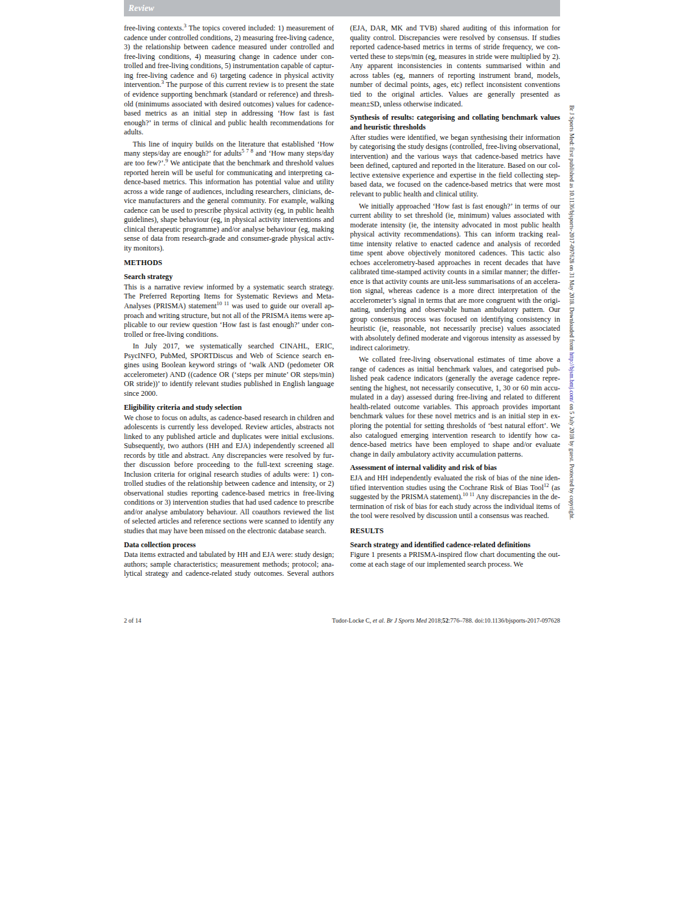Review
Br J Sports Med: first published as 10.1136/bjsports-2017-097628 on 31 May 2018. Downloaded from http://bjsm.bmj.com/ on 5 July 2018 by guest. Protected by copyright.
free-living contexts.3 The topics covered included: 1) measurement of cadence under controlled conditions, 2) measuring free-living cadence, 3) the relationship between cadence measured under controlled and free-living conditions, 4) measuring change in cadence under controlled and free-living conditions, 5) instrumentation capable of capturing free-living cadence and 6) targeting cadence in physical activity intervention.3 The purpose of this current review is to present the state of evidence supporting benchmark (standard or reference) and threshold (minimums associated with desired outcomes) values for cadence-based metrics as an initial step in addressing ‘How fast is fast enough?’ in terms of clinical and public health recommendations for adults.
This line of inquiry builds on the literature that established ‘How many steps/day are enough?’ for adults5 7 8 and ‘How many steps/day are too few?’.9 We anticipate that the benchmark and threshold values reported herein will be useful for communicating and interpreting cadence-based metrics. This information has potential value and utility across a wide range of audiences, including researchers, clinicians, device manufacturers and the general community. For example, walking cadence can be used to prescribe physical activity (eg, in public health guidelines), shape behaviour (eg, in physical activity interventions and clinical therapeutic programme) and/or analyse behaviour (eg, making sense of data from research-grade and consumer-grade physical activity monitors).
Methods
Search strategy
This is a narrative review informed by a systematic search strategy. The Preferred Reporting Items for Systematic Reviews and Meta-Analyses (PRISMA) statement10 11 was used to guide our overall approach and writing structure, but not all of the PRISMA items were applicable to our review question ‘How fast is fast enough?’ under controlled or free-living conditions.
In July 2017, we systematically searched CINAHL, ERIC, PsycINFO, PubMed, SPORTDiscus and Web of Science search engines using Boolean keyword strings of ‘walk AND (pedometer OR accelerometer) AND ((cadence OR (‘steps per minute’ OR steps/min) OR stride))’ to identify relevant studies published in English language since 2000.
Eligibility criteria and study selection
We chose to focus on adults, as cadence-based research in children and adolescents is currently less developed. Review articles, abstracts not linked to any published article and duplicates were initial exclusions. Subsequently, two authors (HH and EJA) independently screened all records by title and abstract. Any discrepancies were resolved by further discussion before proceeding to the full-text screening stage. Inclusion criteria for original research studies of adults were: 1) controlled studies of the relationship between cadence and intensity, or 2) observational studies reporting cadence-based metrics in free-living conditions or 3) intervention studies that had used cadence to prescribe and/or analyse ambulatory behaviour. All coauthors reviewed the list of selected articles and reference sections were scanned to identify any studies that may have been missed on the electronic database search.
Data collection process
Data items extracted and tabulated by HH and EJA were: study design; authors; sample characteristics; measurement methods; protocol; analytical strategy and cadence-related study outcomes. Several authors (EJA, DAR, MK and TVB) shared auditing of this information for quality control. Discrepancies were resolved by consensus. If studies reported cadence-based metrics in terms of stride frequency, we converted these to steps/min (eg, measures in stride were multiplied by 2). Any apparent inconsistencies in contents summarised within and across tables (eg, manners of reporting instrument brand, models, number of decimal points, ages, etc) reflect inconsistent conventions tied to the original articles. Values are generally presented as mean±SD, unless otherwise indicated.
Synthesis of results: categorising and collating benchmark values and heuristic thresholds
After studies were identified, we began synthesising their information by categorising the study designs (controlled, free-living observational, intervention) and the various ways that cadence-based metrics have been defined, captured and reported in the literature. Based on our collective extensive experience and expertise in the field collecting step-based data, we focused on the cadence-based metrics that were most relevant to public health and clinical utility.
We initially approached ‘How fast is fast enough?’ in terms of our current ability to set threshold (ie, minimum) values associated with moderate intensity (ie, the intensity advocated in most public health physical activity recommendations). This can inform tracking real-time intensity relative to enacted cadence and analysis of recorded time spent above objectively monitored cadences. This tactic also echoes accelerometry-based approaches in recent decades that have calibrated time-stamped activity counts in a similar manner; the difference is that activity counts are unit-less summarisations of an acceleration signal, whereas cadence is a more direct interpretation of the accelerometer’s signal in terms that are more congruent with the originating, underlying and observable human ambulatory pattern. Our group consensus process was focused on identifying consistency in heuristic (ie, reasonable, not necessarily precise) values associated with absolutely defined moderate and vigorous intensity as assessed by indirect calorimetry.
We collated free-living observational estimates of time above a range of cadences as initial benchmark values, and categorised published peak cadence indicators (generally the average cadence representing the highest, not necessarily consecutive, 1, 30 or 60 min accumulated in a day) assessed during free-living and related to different health-related outcome variables. This approach provides important benchmark values for these novel metrics and is an initial step in exploring the potential for setting thresholds of ‘best natural effort’. We also catalogued emerging intervention research to identify how cadence-based metrics have been employed to shape and/or evaluate change in daily ambulatory activity accumulation patterns.
Assessment of internal validity and risk of bias
EJA and HH independently evaluated the risk of bias of the nine identified intervention studies using the Cochrane Risk of Bias Tool12 (as suggested by the PRISMA statement).10 11 Any discrepancies in the determination of risk of bias for each study across the individual items of the tool were resolved by discussion until a consensus was reached.
Results
Search strategy and identified cadence-related definitions
Figure 1 presents a PRISMA-inspired flow chart documenting the outcome at each stage of our implemented search process. We
2 of 14
Tudor-Locke C, et al. Br J Sports Med 2018;52:776–788. doi:10.1136/bjsports-2017-097628